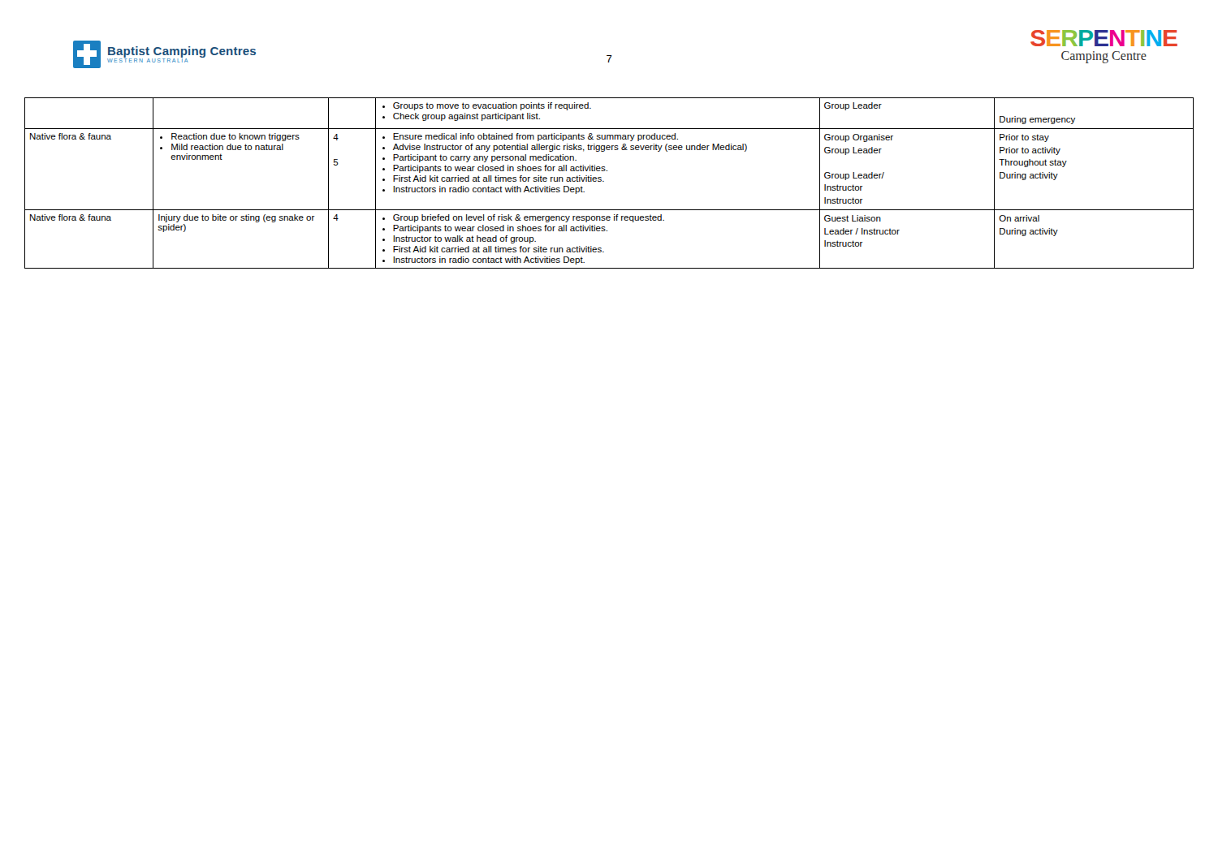Baptist Camping Centres
WESTERN AUSTRALIA
7
SERPENTINE
Camping Centre
| | | | Groups to move to evacuation points if required. Check group against participant list. | Group Leader | During emergency |
| Native flora & fauna | Reaction due to known triggers Mild reaction due to natural environment | 4 5 | Ensure medical info obtained from participants & summary produced. Advise Instructor of any potential allergic risks, triggers & severity (see under Medical) Participant to carry any personal medication. Participants to wear closed in shoes for all activities. First Aid kit carried at all times for site run activities. Instructors in radio contact with Activities Dept. | Group Organiser Group Leader Group Leader/ Instructor Instructor | Prior to stay Prior to activity Throughout stay During activity |
| Native flora & fauna | Injury due to bite or sting (eg snake or spider) | 4 | Group briefed on level of risk & emergency response if requested. Participants to wear closed in shoes for all activities. Instructor to walk at head of group. First Aid kit carried at all times for site run activities. Instructors in radio contact with Activities Dept. | Guest Liaison Leader / Instructor Instructor | On arrival During activity |